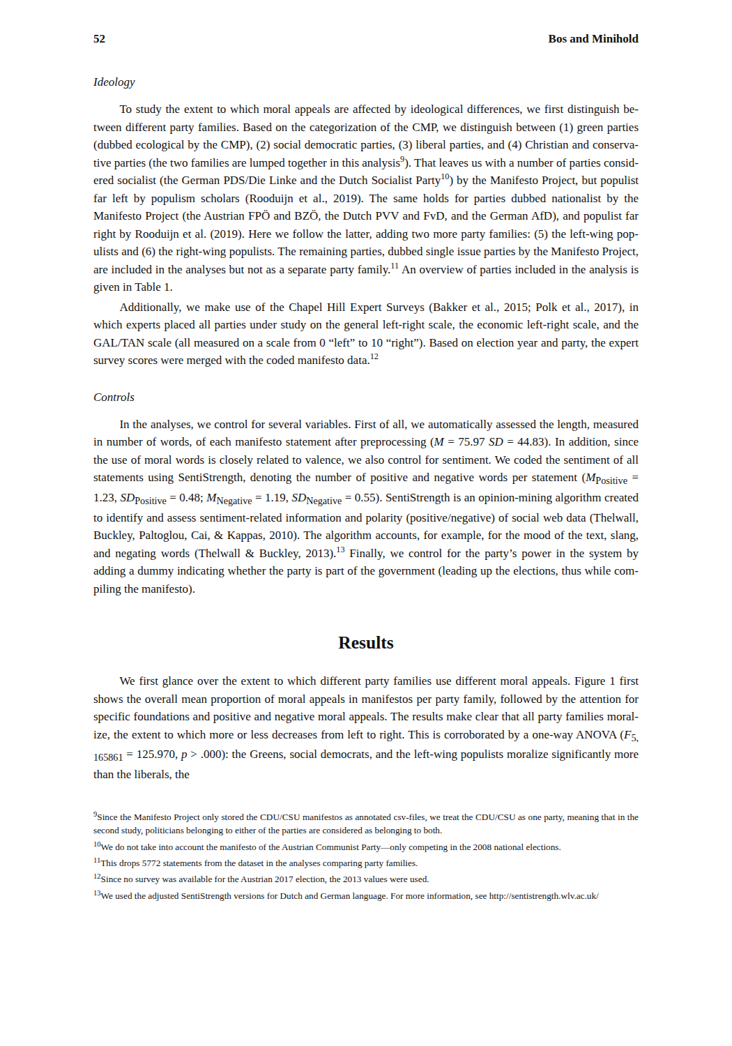52 Bos and Minihold
Ideology
To study the extent to which moral appeals are affected by ideological differences, we first distinguish between different party families. Based on the categorization of the CMP, we distinguish between (1) green parties (dubbed ecological by the CMP), (2) social democratic parties, (3) liberal parties, and (4) Christian and conservative parties (the two families are lumped together in this analysis9). That leaves us with a number of parties considered socialist (the German PDS/Die Linke and the Dutch Socialist Party10) by the Manifesto Project, but populist far left by populism scholars (Rooduijn et al., 2019). The same holds for parties dubbed nationalist by the Manifesto Project (the Austrian FPÖ and BZÖ, the Dutch PVV and FvD, and the German AfD), and populist far right by Rooduijn et al. (2019). Here we follow the latter, adding two more party families: (5) the left-wing populists and (6) the right-wing populists. The remaining parties, dubbed single issue parties by the Manifesto Project, are included in the analyses but not as a separate party family.11 An overview of parties included in the analysis is given in Table 1.
Additionally, we make use of the Chapel Hill Expert Surveys (Bakker et al., 2015; Polk et al., 2017), in which experts placed all parties under study on the general left-right scale, the economic left-right scale, and the GAL/TAN scale (all measured on a scale from 0 “left” to 10 “right”). Based on election year and party, the expert survey scores were merged with the coded manifesto data.12
Controls
In the analyses, we control for several variables. First of all, we automatically assessed the length, measured in number of words, of each manifesto statement after preprocessing (M = 75.97 SD = 44.83). In addition, since the use of moral words is closely related to valence, we also control for sentiment. We coded the sentiment of all statements using SentiStrength, denoting the number of positive and negative words per statement (MPositive = 1.23, SDPositive = 0.48; MNegative = 1.19, SDNegative = 0.55). SentiStrength is an opinion-mining algorithm created to identify and assess sentiment-related information and polarity (positive/negative) of social web data (Thelwall, Buckley, Paltoglou, Cai, & Kappas, 2010). The algorithm accounts, for example, for the mood of the text, slang, and negating words (Thelwall & Buckley, 2013).13 Finally, we control for the party’s power in the system by adding a dummy indicating whether the party is part of the government (leading up the elections, thus while compiling the manifesto).
Results
We first glance over the extent to which different party families use different moral appeals. Figure 1 first shows the overall mean proportion of moral appeals in manifestos per party family, followed by the attention for specific foundations and positive and negative moral appeals. The results make clear that all party families moralize, the extent to which more or less decreases from left to right. This is corroborated by a one-way ANOVA (F5, 165861 = 125.970, p > .000): the Greens, social democrats, and the left-wing populists moralize significantly more than the liberals, the
9Since the Manifesto Project only stored the CDU/CSU manifestos as annotated csv-files, we treat the CDU/CSU as one party, meaning that in the second study, politicians belonging to either of the parties are considered as belonging to both.
10We do not take into account the manifesto of the Austrian Communist Party—only competing in the 2008 national elections.
11This drops 5772 statements from the dataset in the analyses comparing party families.
12Since no survey was available for the Austrian 2017 election, the 2013 values were used.
13We used the adjusted SentiStrength versions for Dutch and German language. For more information, see http://sentistrength.wlv.ac.uk/